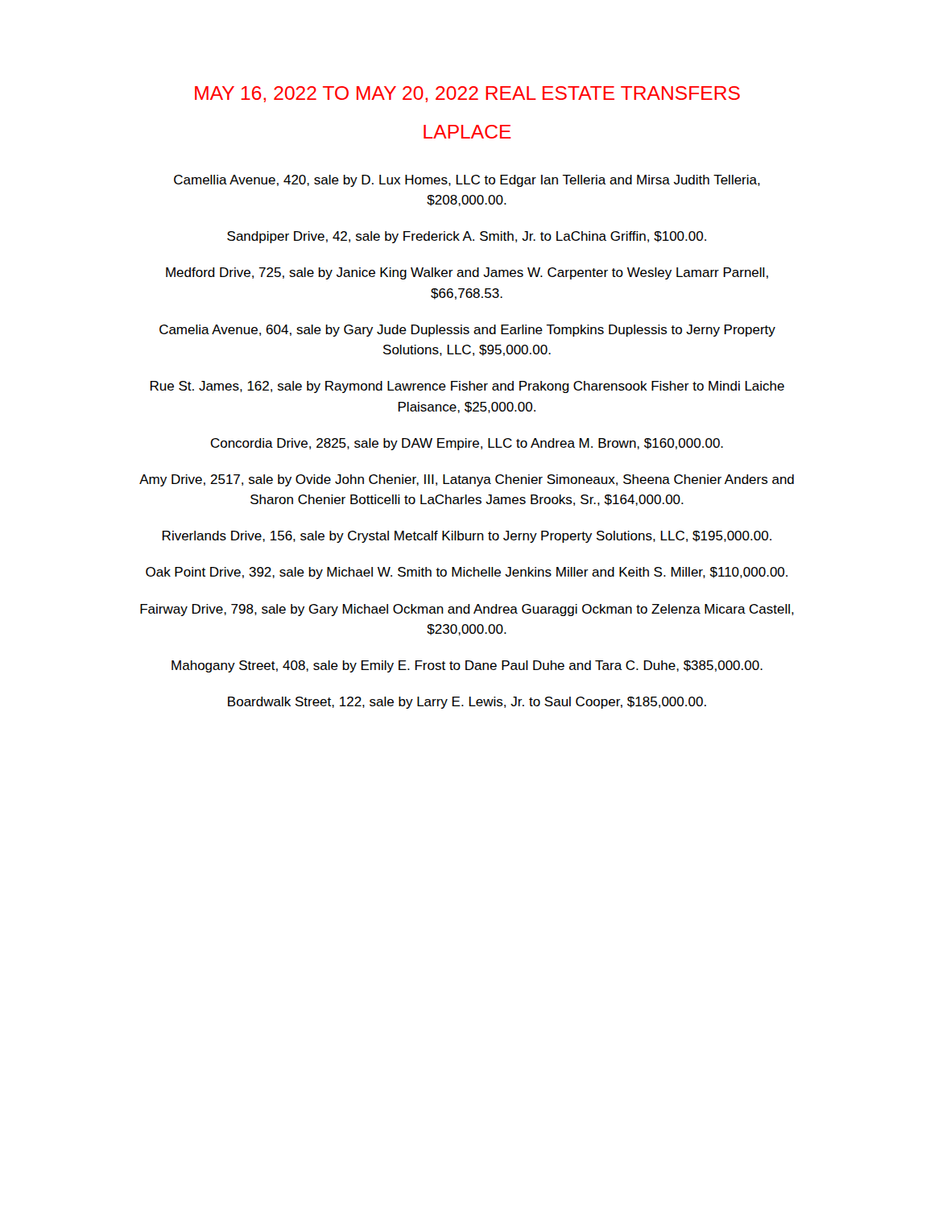MAY 16, 2022 TO MAY 20, 2022 REAL ESTATE TRANSFERS
LAPLACE
Camellia Avenue, 420, sale by D. Lux Homes, LLC to Edgar Ian Telleria and Mirsa Judith Telleria, $208,000.00.
Sandpiper Drive, 42, sale by Frederick A. Smith, Jr. to LaChina Griffin, $100.00.
Medford Drive, 725, sale by Janice King Walker and James W. Carpenter to Wesley Lamarr Parnell, $66,768.53.
Camelia Avenue, 604, sale by Gary Jude Duplessis and Earline Tompkins Duplessis to Jerny Property Solutions, LLC, $95,000.00.
Rue St. James, 162, sale by Raymond Lawrence Fisher and Prakong Charensook Fisher to Mindi Laiche Plaisance, $25,000.00.
Concordia Drive, 2825, sale by DAW Empire, LLC to Andrea M. Brown, $160,000.00.
Amy Drive, 2517, sale by Ovide John Chenier, III, Latanya Chenier Simoneaux, Sheena Chenier Anders and Sharon Chenier Botticelli to LaCharles James Brooks, Sr., $164,000.00.
Riverlands Drive, 156, sale by Crystal Metcalf Kilburn to Jerny Property Solutions, LLC, $195,000.00.
Oak Point Drive, 392, sale by Michael W. Smith to Michelle Jenkins Miller and Keith S. Miller, $110,000.00.
Fairway Drive, 798, sale by Gary Michael Ockman and Andrea Guaraggi Ockman to Zelenza Micara Castell, $230,000.00.
Mahogany Street, 408, sale by Emily E. Frost to Dane Paul Duhe and Tara C. Duhe, $385,000.00.
Boardwalk Street, 122, sale by Larry E. Lewis, Jr. to Saul Cooper, $185,000.00.